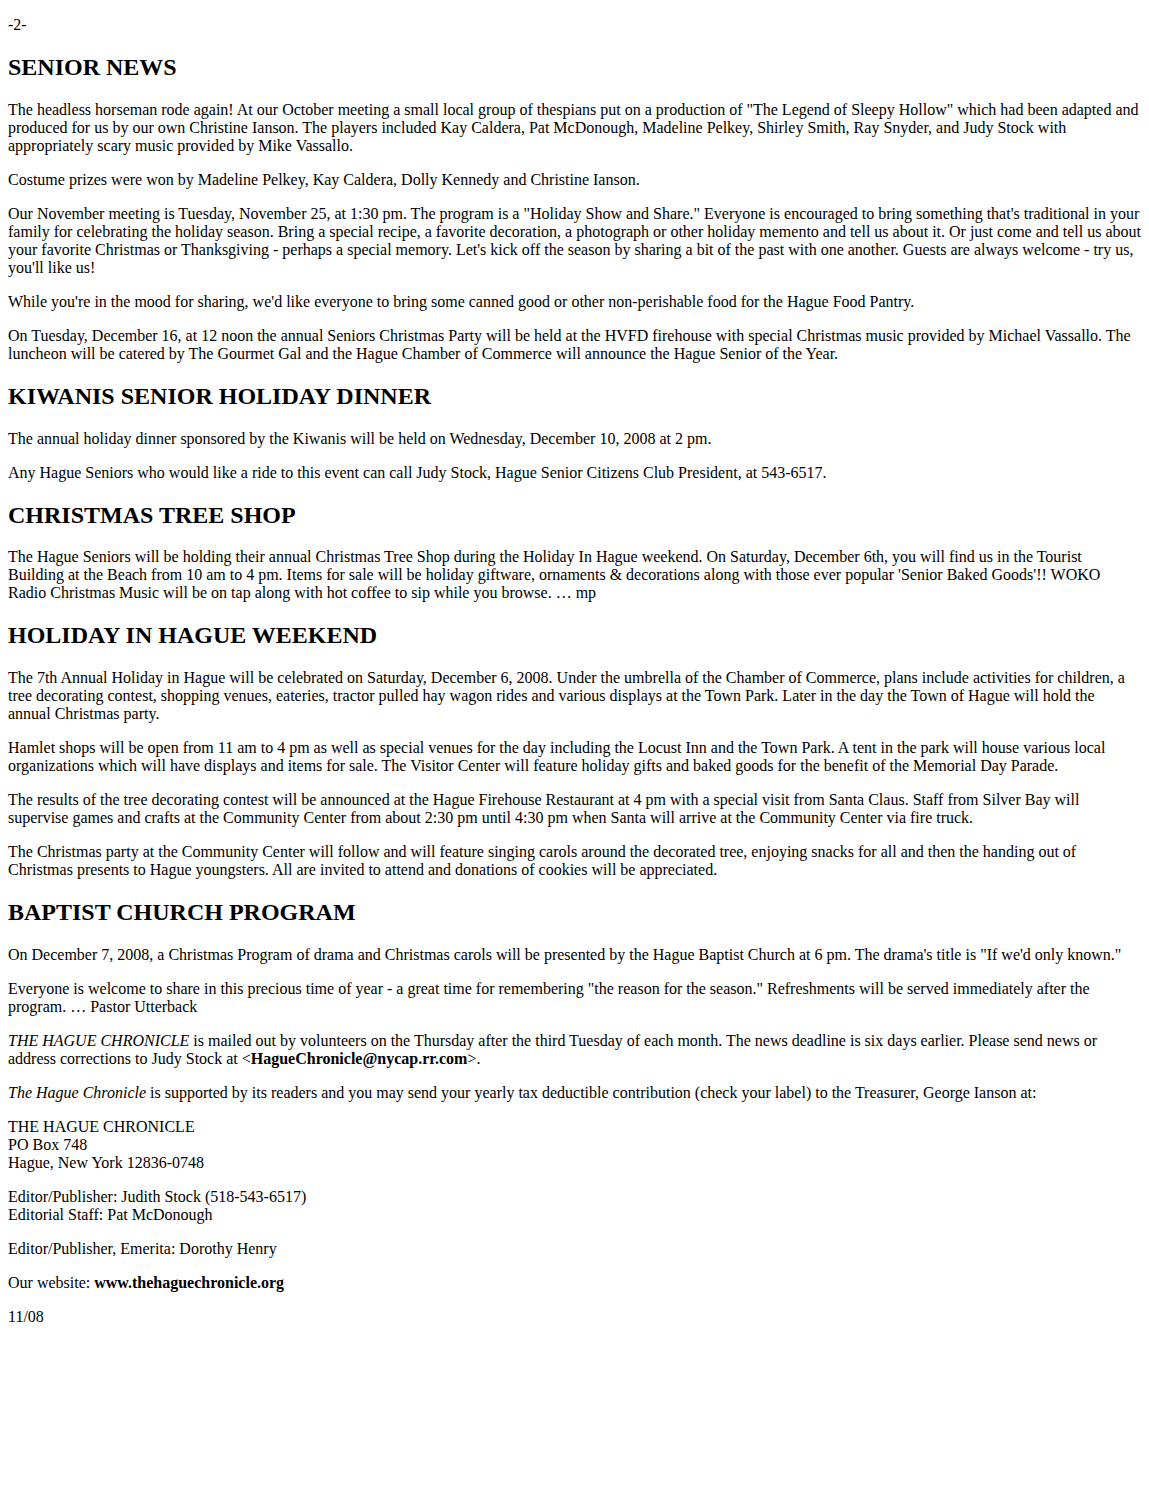-2-
SENIOR NEWS
The headless horseman rode again! At our October meeting a small local group of thespians put on a production of "The Legend of Sleepy Hollow" which had been adapted and produced for us by our own Christine Ianson. The players included Kay Caldera, Pat McDonough, Madeline Pelkey, Shirley Smith, Ray Snyder, and Judy Stock with appropriately scary music provided by Mike Vassallo.
Costume prizes were won by Madeline Pelkey, Kay Caldera, Dolly Kennedy and Christine Ianson.
Our November meeting is Tuesday, November 25, at 1:30 pm. The program is a "Holiday Show and Share." Everyone is encouraged to bring something that's traditional in your family for celebrating the holiday season. Bring a special recipe, a favorite decoration, a photograph or other holiday memento and tell us about it. Or just come and tell us about your favorite Christmas or Thanksgiving - perhaps a special memory. Let's kick off the season by sharing a bit of the past with one another. Guests are always welcome - try us, you'll like us!
While you're in the mood for sharing, we'd like everyone to bring some canned good or other non-perishable food for the Hague Food Pantry.
On Tuesday, December 16, at 12 noon the annual Seniors Christmas Party will be held at the HVFD firehouse with special Christmas music provided by Michael Vassallo. The luncheon will be catered by The Gourmet Gal and the Hague Chamber of Commerce will announce the Hague Senior of the Year.
KIWANIS SENIOR HOLIDAY DINNER
The annual holiday dinner sponsored by the Kiwanis will be held on Wednesday, December 10, 2008 at 2 pm.
Any Hague Seniors who would like a ride to this event can call Judy Stock, Hague Senior Citizens Club President, at 543-6517.
CHRISTMAS TREE SHOP
The Hague Seniors will be holding their annual Christmas Tree Shop during the Holiday In Hague weekend. On Saturday, December 6th, you will find us in the Tourist Building at the Beach from 10 am to 4 pm. Items for sale will be holiday giftware, ornaments & decorations along with those ever popular 'Senior Baked Goods'!! WOKO Radio Christmas Music will be on tap along with hot coffee to sip while you browse. … mp
HOLIDAY IN HAGUE WEEKEND
The 7th Annual Holiday in Hague will be celebrated on Saturday, December 6, 2008. Under the umbrella of the Chamber of Commerce, plans include activities for children, a tree decorating contest, shopping venues, eateries, tractor pulled hay wagon rides and various displays at the Town Park. Later in the day the Town of Hague will hold the annual Christmas party.
Hamlet shops will be open from 11 am to 4 pm as well as special venues for the day including the Locust Inn and the Town Park. A tent in the park will house various local organizations which will have displays and items for sale. The Visitor Center will feature holiday gifts and baked goods for the benefit of the Memorial Day Parade.
The results of the tree decorating contest will be announced at the Hague Firehouse Restaurant at 4 pm with a special visit from Santa Claus. Staff from Silver Bay will supervise games and crafts at the Community Center from about 2:30 pm until 4:30 pm when Santa will arrive at the Community Center via fire truck.
The Christmas party at the Community Center will follow and will feature singing carols around the decorated tree, enjoying snacks for all and then the handing out of Christmas presents to Hague youngsters. All are invited to attend and donations of cookies will be appreciated.
BAPTIST CHURCH PROGRAM
On December 7, 2008, a Christmas Program of drama and Christmas carols will be presented by the Hague Baptist Church at 6 pm. The drama's title is "If we'd only known."
Everyone is welcome to share in this precious time of year - a great time for remembering "the reason for the season." Refreshments will be served immediately after the program. … Pastor Utterback
THE HAGUE CHRONICLE is mailed out by volunteers on the Thursday after the third Tuesday of each month. The news deadline is six days earlier. Please send news or address corrections to Judy Stock at <HagueChronicle@nycap.rr.com>.
The Hague Chronicle is supported by its readers and you may send your yearly tax deductible contribution (check your label) to the Treasurer, George Ianson at:
THE HAGUE CHRONICLE
PO Box 748
Hague, New York 12836-0748
Editor/Publisher: Judith Stock (518-543-6517)
Editorial Staff: Pat McDonough
Editor/Publisher, Emerita: Dorothy Henry
Our website: www.thehaguechronicle.org
11/08